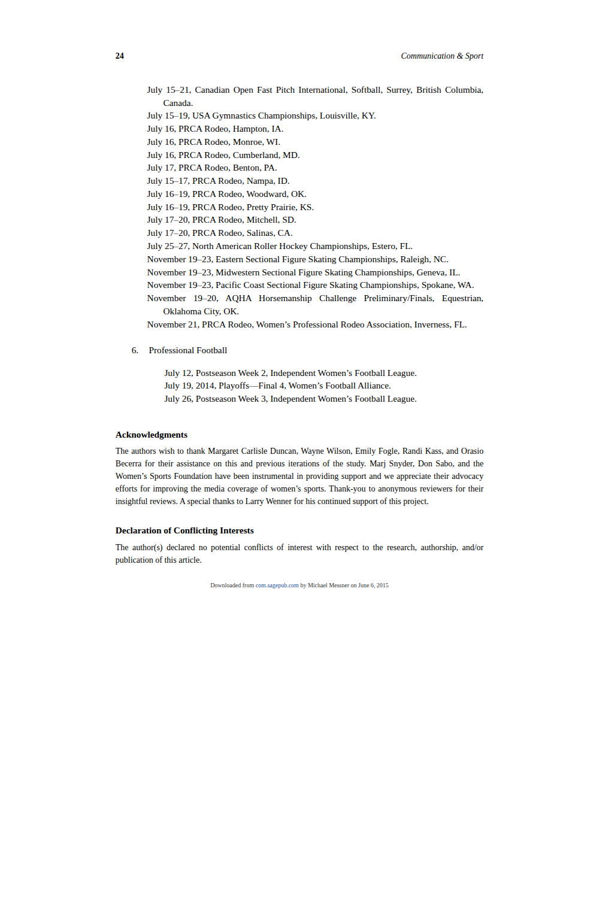24 Communication & Sport
July 15–21, Canadian Open Fast Pitch International, Softball, Surrey, British Columbia, Canada.
July 15–19, USA Gymnastics Championships, Louisville, KY.
July 16, PRCA Rodeo, Hampton, IA.
July 16, PRCA Rodeo, Monroe, WI.
July 16, PRCA Rodeo, Cumberland, MD.
July 17, PRCA Rodeo, Benton, PA.
July 15–17, PRCA Rodeo, Nampa, ID.
July 16–19, PRCA Rodeo, Woodward, OK.
July 16–19, PRCA Rodeo, Pretty Prairie, KS.
July 17–20, PRCA Rodeo, Mitchell, SD.
July 17–20, PRCA Rodeo, Salinas, CA.
July 25–27, North American Roller Hockey Championships, Estero, FL.
November 19–23, Eastern Sectional Figure Skating Championships, Raleigh, NC.
November 19–23, Midwestern Sectional Figure Skating Championships, Geneva, IL.
November 19–23, Pacific Coast Sectional Figure Skating Championships, Spokane, WA.
November 19–20, AQHA Horsemanship Challenge Preliminary/Finals, Equestrian, Oklahoma City, OK.
November 21, PRCA Rodeo, Women’s Professional Rodeo Association, Inverness, FL.
Professional Football
July 12, Postseason Week 2, Independent Women’s Football League.
July 19, 2014, Playoffs—Final 4, Women’s Football Alliance.
July 26, Postseason Week 3, Independent Women’s Football League.
Acknowledgments
The authors wish to thank Margaret Carlisle Duncan, Wayne Wilson, Emily Fogle, Randi Kass, and Orasio Becerra for their assistance on this and previous iterations of the study. Marj Snyder, Don Sabo, and the Women’s Sports Foundation have been instrumental in providing support and we appreciate their advocacy efforts for improving the media coverage of women’s sports. Thank-you to anonymous reviewers for their insightful reviews. A special thanks to Larry Wenner for his continued support of this project.
Declaration of Conflicting Interests
The author(s) declared no potential conflicts of interest with respect to the research, authorship, and/or publication of this article.
Downloaded from com.sagepub.com by Michael Messner on June 6, 2015